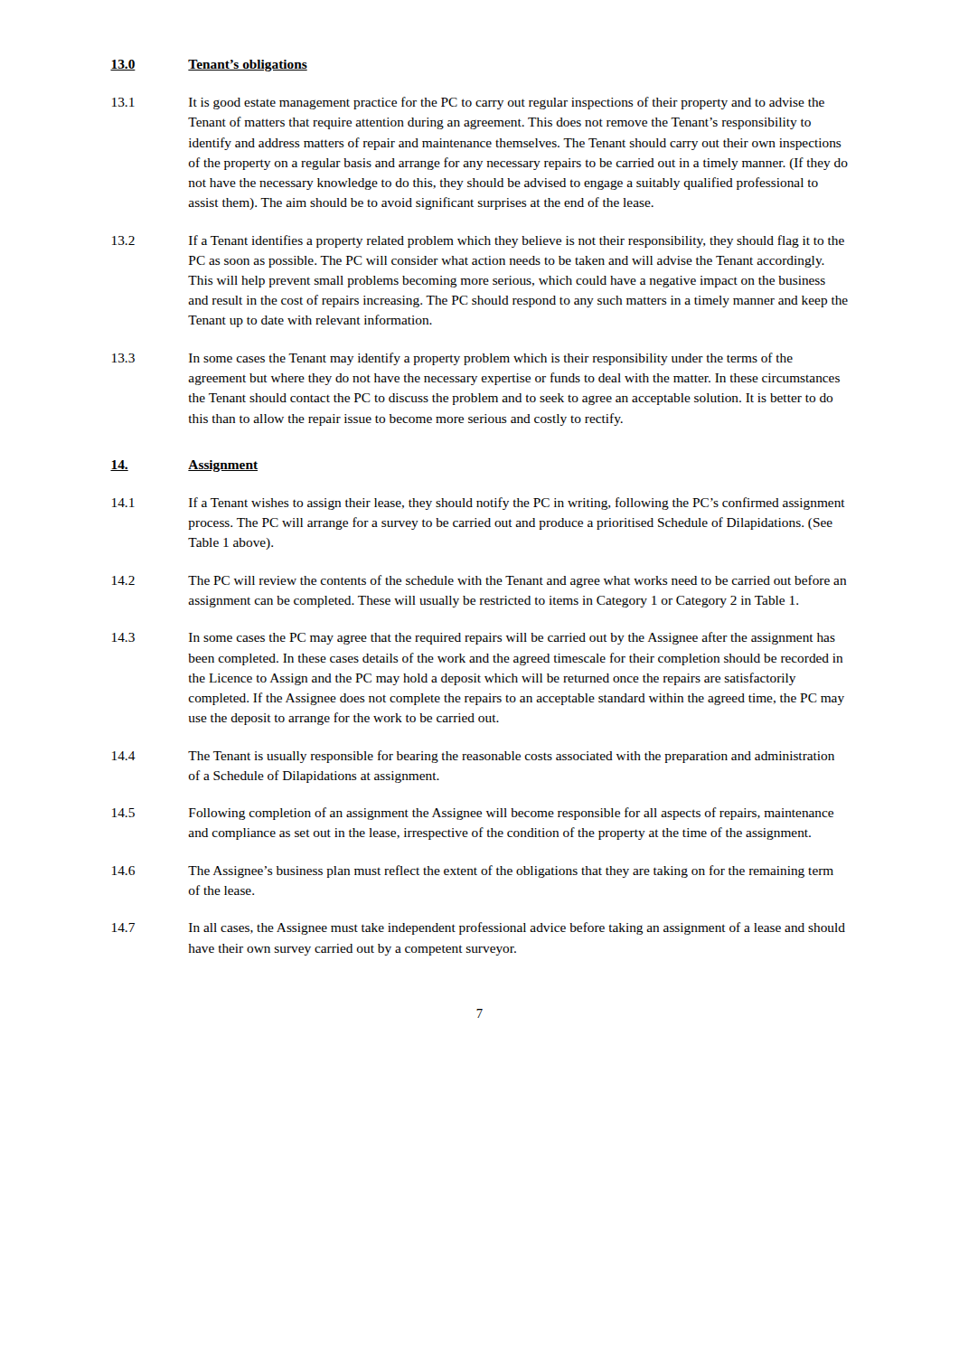13.0
Tenant’s obligations
13.1 It is good estate management practice for the PC to carry out regular inspections of their property and to advise the Tenant of matters that require attention during an agreement. This does not remove the Tenant’s responsibility to identify and address matters of repair and maintenance themselves. The Tenant should carry out their own inspections of the property on a regular basis and arrange for any necessary repairs to be carried out in a timely manner. (If they do not have the necessary knowledge to do this, they should be advised to engage a suitably qualified professional to assist them). The aim should be to avoid significant surprises at the end of the lease.
13.2 If a Tenant identifies a property related problem which they believe is not their responsibility, they should flag it to the PC as soon as possible. The PC will consider what action needs to be taken and will advise the Tenant accordingly. This will help prevent small problems becoming more serious, which could have a negative impact on the business and result in the cost of repairs increasing. The PC should respond to any such matters in a timely manner and keep the Tenant up to date with relevant information.
13.3 In some cases the Tenant may identify a property problem which is their responsibility under the terms of the agreement but where they do not have the necessary expertise or funds to deal with the matter. In these circumstances the Tenant should contact the PC to discuss the problem and to seek to agree an acceptable solution. It is better to do this than to allow the repair issue to become more serious and costly to rectify.
14.
Assignment
14.1 If a Tenant wishes to assign their lease, they should notify the PC in writing, following the PC’s confirmed assignment process. The PC will arrange for a survey to be carried out and produce a prioritised Schedule of Dilapidations. (See Table 1 above).
14.2 The PC will review the contents of the schedule with the Tenant and agree what works need to be carried out before an assignment can be completed. These will usually be restricted to items in Category 1 or Category 2 in Table 1.
14.3 In some cases the PC may agree that the required repairs will be carried out by the Assignee after the assignment has been completed. In these cases details of the work and the agreed timescale for their completion should be recorded in the Licence to Assign and the PC may hold a deposit which will be returned once the repairs are satisfactorily completed. If the Assignee does not complete the repairs to an acceptable standard within the agreed time, the PC may use the deposit to arrange for the work to be carried out.
14.4 The Tenant is usually responsible for bearing the reasonable costs associated with the preparation and administration of a Schedule of Dilapidations at assignment.
14.5 Following completion of an assignment the Assignee will become responsible for all aspects of repairs, maintenance and compliance as set out in the lease, irrespective of the condition of the property at the time of the assignment.
14.6 The Assignee’s business plan must reflect the extent of the obligations that they are taking on for the remaining term of the lease.
14.7 In all cases, the Assignee must take independent professional advice before taking an assignment of a lease and should have their own survey carried out by a competent surveyor.
7